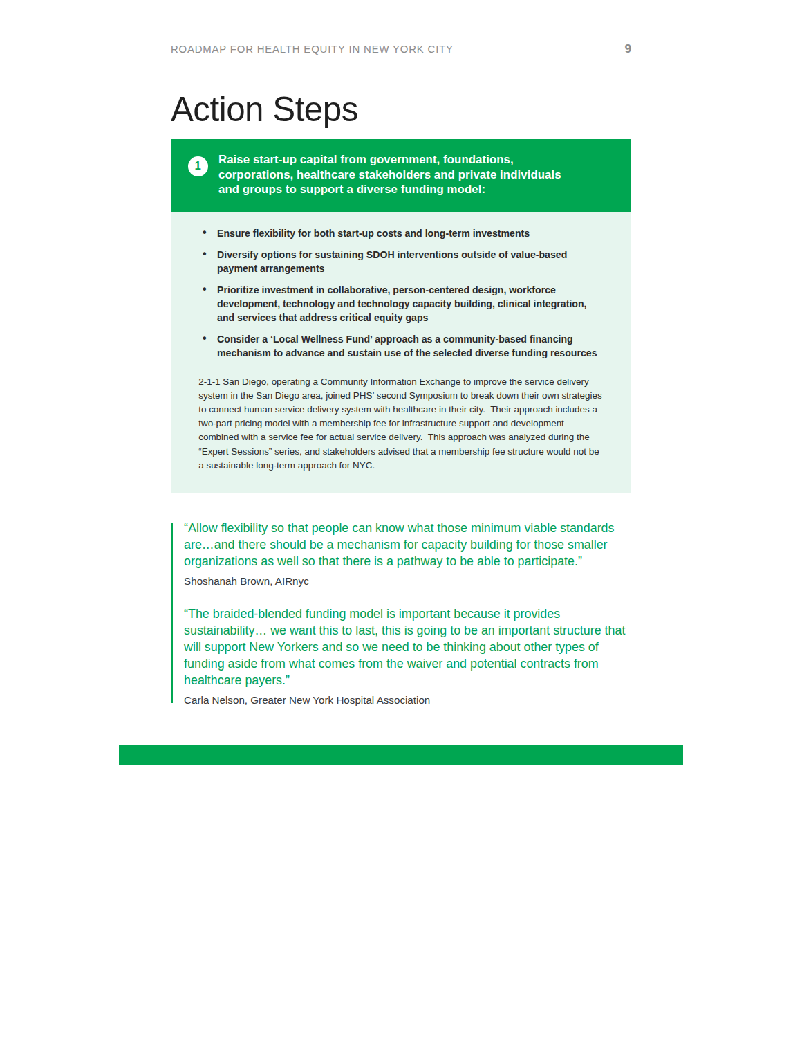Roadmap for Health Equity in New York City
9
Action Steps
1
Raise start-up capital from government, foundations,
corporations, healthcare stakeholders and private individuals
and groups to support a diverse funding model:
Ensure flexibility for both start-up costs and long-term investments
Diversify options for sustaining SDOH interventions outside of value-based payment arrangements
Prioritize investment in collaborative, person-centered design, workforce development, technology and technology capacity building, clinical integration, and services that address critical equity gaps
Consider a ‘Local Wellness Fund’ approach as a community-based financing mechanism to advance and sustain use of the selected diverse funding resources
2-1-1 San Diego, operating a Community Information Exchange to improve the service delivery system in the San Diego area, joined PHS’ second Symposium to break down their own strategies to connect human service delivery system with healthcare in their city. Their approach includes a two-part pricing model with a membership fee for infrastructure support and development combined with a service fee for actual service delivery. This approach was analyzed during the “Expert Sessions” series, and stakeholders advised that a membership fee structure would not be a sustainable long-term approach for NYC.
“Allow flexibility so that people can know what those minimum viable standards are…and there should be a mechanism for capacity building for those smaller organizations as well so that there is a pathway to be able to participate.”
Shoshanah Brown, AIRnyc
“The braided-blended funding model is important because it provides sustainability… we want this to last, this is going to be an important structure that will support New Yorkers and so we need to be thinking about other types of funding aside from what comes from the waiver and potential contracts from healthcare payers.”
Carla Nelson, Greater New York Hospital Association